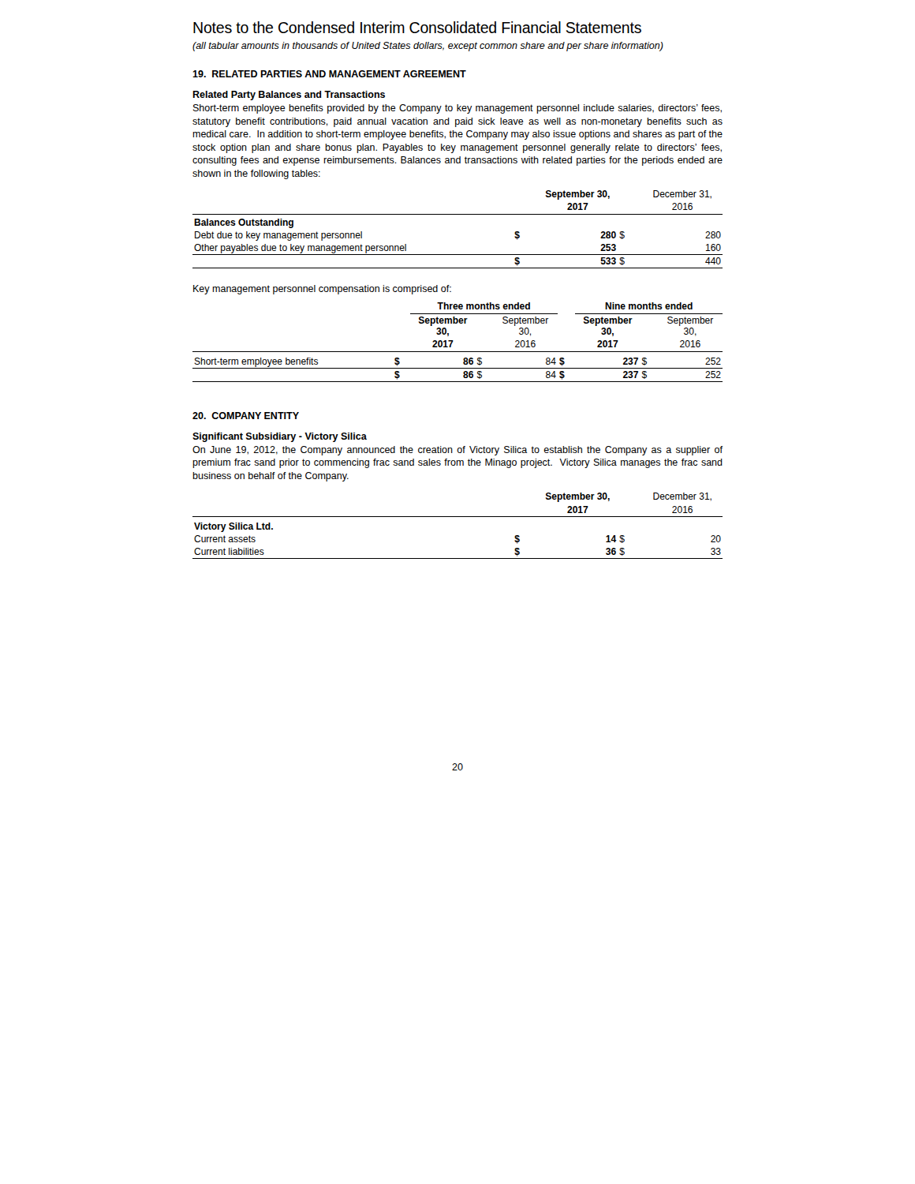Notes to the Condensed Interim Consolidated Financial Statements
(all tabular amounts in thousands of United States dollars, except common share and per share information)
19. RELATED PARTIES AND MANAGEMENT AGREEMENT
Related Party Balances and Transactions
Short-term employee benefits provided by the Company to key management personnel include salaries, directors’ fees, statutory benefit contributions, paid annual vacation and paid sick leave as well as non-monetary benefits such as medical care. In addition to short-term employee benefits, the Company may also issue options and shares as part of the stock option plan and share bonus plan. Payables to key management personnel generally relate to directors’ fees, consulting fees and expense reimbursements. Balances and transactions with related parties for the periods ended are shown in the following tables:
| | | September 30, | | December 31, |
| | | 2017 | | 2016 |
| Balances Outstanding | | | | |
| Debt due to key management personnel | $ | 280 | $ | 280 |
| Other payables due to key management personnel | | 253 | | 160 |
| | $ | 533 | $ | 440 |
Key management personnel compensation is comprised of:
| | | Three months ended | | Nine months ended |
| | | September 30, | | September 30, | | September 30, | | September 30, |
| | | 2017 | | 2016 | | 2017 | | 2016 |
| Short-term employee benefits | $ | 86 | $ | 84 | $ | 237 | $ | 252 |
| | $ | 86 | $ | 84 | $ | 237 | $ | 252 |
20. COMPANY ENTITY
Significant Subsidiary - Victory Silica
On June 19, 2012, the Company announced the creation of Victory Silica to establish the Company as a supplier of premium frac sand prior to commencing frac sand sales from the Minago project. Victory Silica manages the frac sand business on behalf of the Company.
| | | September 30, | | December 31, |
| | | 2017 | | 2016 |
| Victory Silica Ltd. | | | | |
| Current assets | $ | 14 | $ | 20 |
| Current liabilities | $ | 36 | $ | 33 |
20